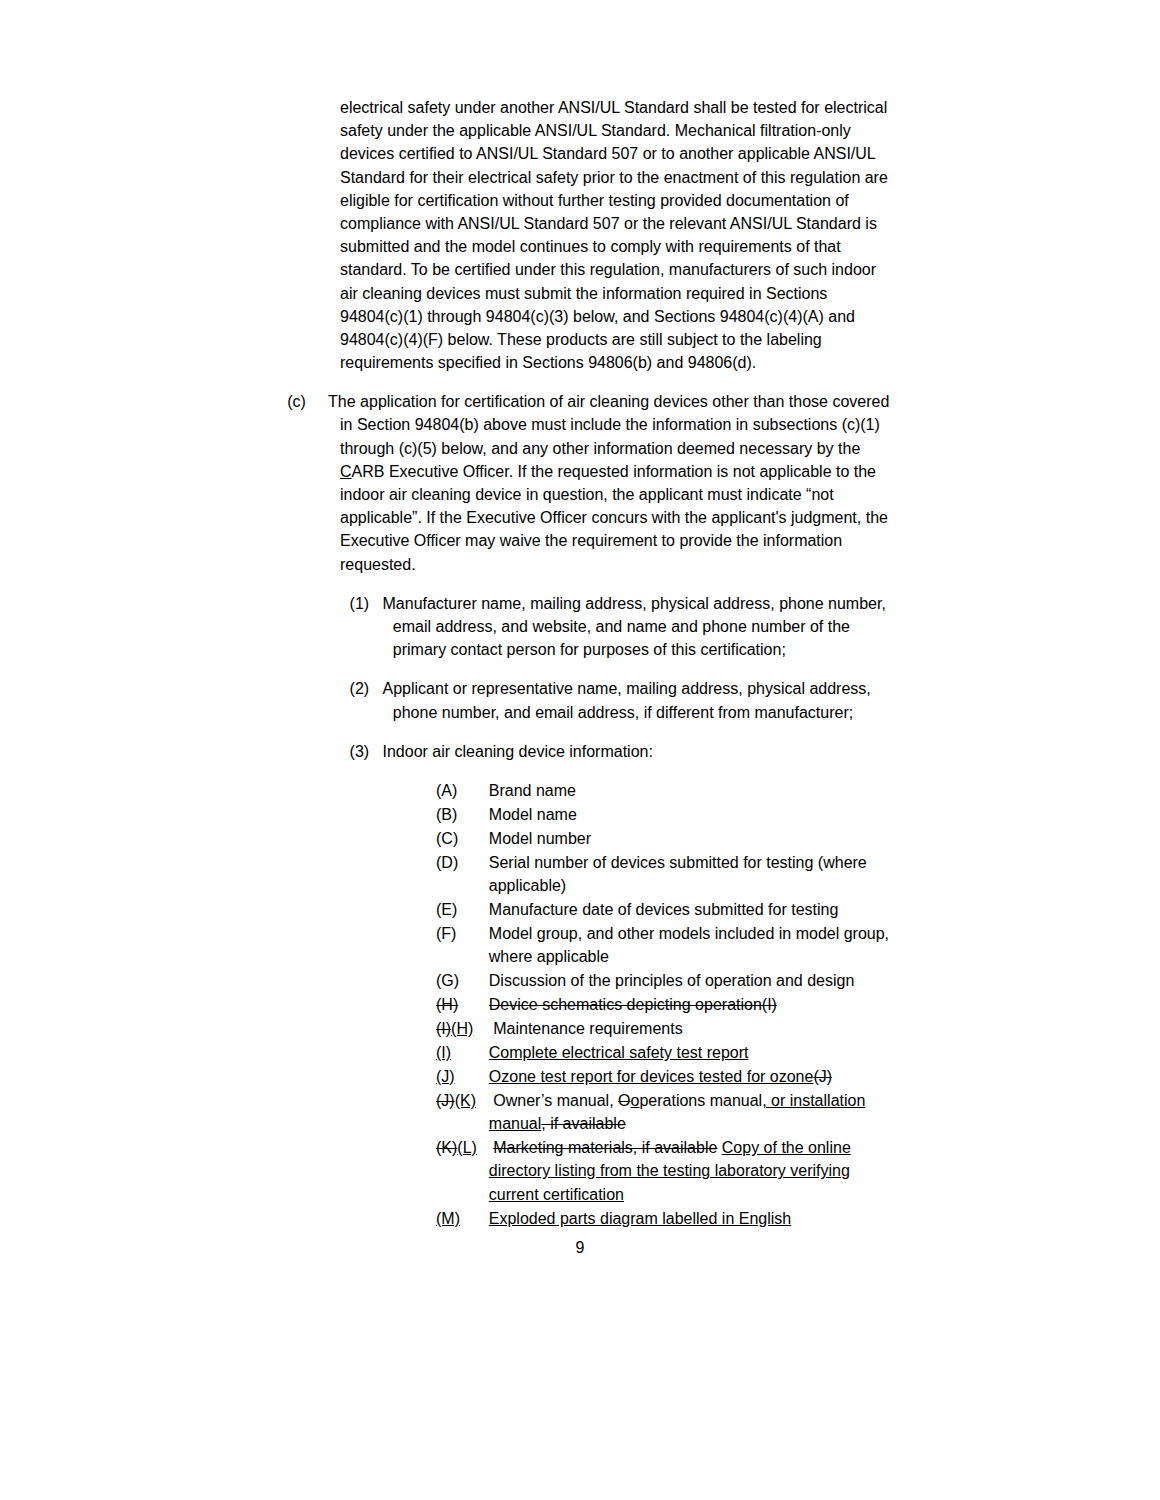electrical safety under another ANSI/UL Standard shall be tested for electrical safety under the applicable ANSI/UL Standard. Mechanical filtration-only devices certified to ANSI/UL Standard 507 or to another applicable ANSI/UL Standard for their electrical safety prior to the enactment of this regulation are eligible for certification without further testing provided documentation of compliance with ANSI/UL Standard 507 or the relevant ANSI/UL Standard is submitted and the model continues to comply with requirements of that standard. To be certified under this regulation, manufacturers of such indoor air cleaning devices must submit the information required in Sections 94804(c)(1) through 94804(c)(3) below, and Sections 94804(c)(4)(A) and 94804(c)(4)(F) below. These products are still subject to the labeling requirements specified in Sections 94806(b) and 94806(d).
(c) The application for certification of air cleaning devices other than those covered in Section 94804(b) above must include the information in subsections (c)(1) through (c)(5) below, and any other information deemed necessary by the CARB Executive Officer. If the requested information is not applicable to the indoor air cleaning device in question, the applicant must indicate “not applicable”. If the Executive Officer concurs with the applicant's judgment, the Executive Officer may waive the requirement to provide the information requested.
(1) Manufacturer name, mailing address, physical address, phone number, email address, and website, and name and phone number of the primary contact person for purposes of this certification;
(2) Applicant or representative name, mailing address, physical address, phone number, and email address, if different from manufacturer;
(3) Indoor air cleaning device information:
(A) Brand name
(B) Model name
(C) Model number
(D) Serial number of devices submitted for testing (where applicable)
(E) Manufacture date of devices submitted for testing
(F) Model group, and other models included in model group, where applicable
(G) Discussion of the principles of operation and design
(H) Device schematics depicting operation(I)
(I)(H) Maintenance requirements
(I) Complete electrical safety test report
(J) Ozone test report for devices tested for ozone(J)
(J)(K) Owner’s manual, Ooperations manual, or installation manual, if available
(K)(L) Marketing materials, if available Copy of the online directory listing from the testing laboratory verifying current certification
(M) Exploded parts diagram labelled in English
9